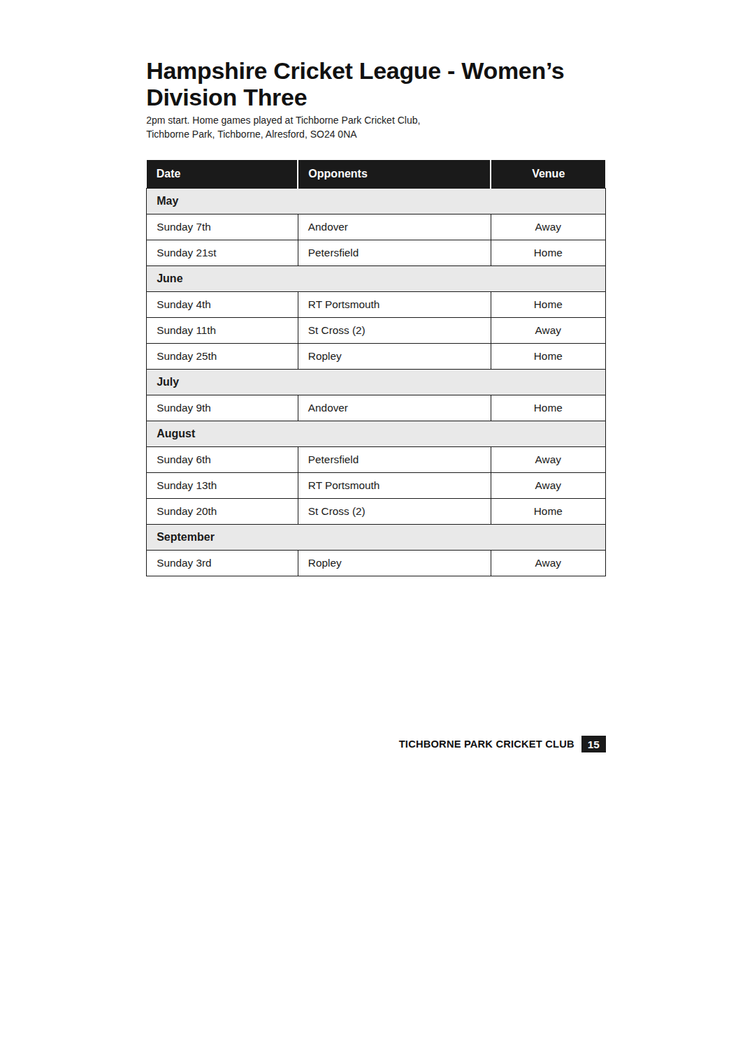Hampshire Cricket League - Women’s Division Three
2pm start. Home games played at Tichborne Park Cricket Club,
Tichborne Park, Tichborne, Alresford, SO24 0NA
| Date | Opponents | Venue |
| --- | --- | --- |
| May |
| Sunday 7th | Andover | Away |
| Sunday 21st | Petersfield | Home |
| June |
| Sunday 4th | RT Portsmouth | Home |
| Sunday 11th | St Cross (2) | Away |
| Sunday 25th | Ropley | Home |
| July |
| Sunday 9th | Andover | Home |
| August |
| Sunday 6th | Petersfield | Away |
| Sunday 13th | RT Portsmouth | Away |
| Sunday 20th | St Cross (2) | Home |
| September |
| Sunday 3rd | Ropley | Away |
TICHBORNE PARK CRICKET CLUB 15